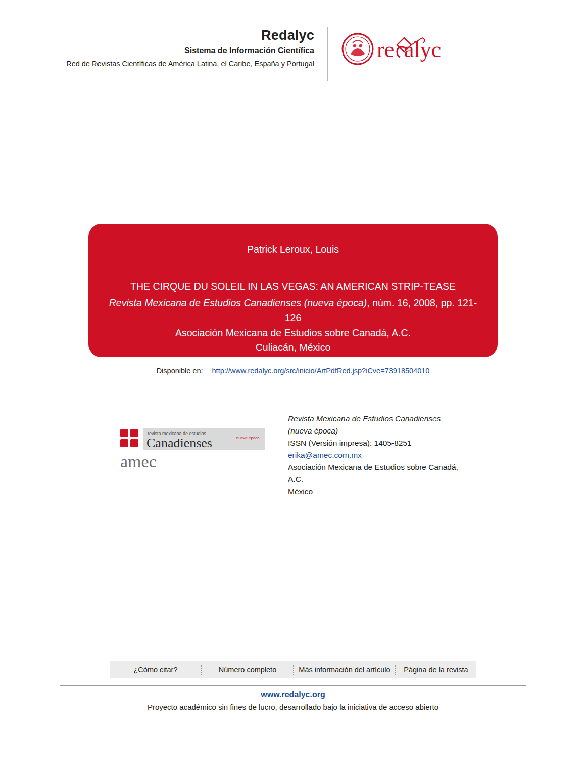Redalyc
Sistema de Información Científica
Red de Revistas Científicas de América Latina, el Caribe, España y Portugal
re alyc
Patrick Leroux, Louis
THE CIRQUE DU SOLEIL IN LAS VEGAS: AN AMERICAN STRIP-TEASE
Revista Mexicana de Estudios Canadienses (nueva época), núm. 16, 2008, pp. 121-
126
Asociación Mexicana de Estudios sobre Canadá, A.C.
Culiacán, México
Disponible en: http://www.redalyc.org/src/inicio/ArtPdfRed.jsp?iCve=73918504010
revista mexicana de estudios Canadienses nueva época amec
Revista Mexicana de Estudios Canadienses
(nueva época)
ISSN (Versión impresa): 1405-8251
erika@amec.com.mx
Asociación Mexicana de Estudios sobre Canadá,
A.C.
México
¿Cómo citar?
Número completo
Más información del artículo
Página de la revista
www.redalyc.org
Proyecto académico sin fines de lucro, desarrollado bajo la iniciativa de acceso abierto